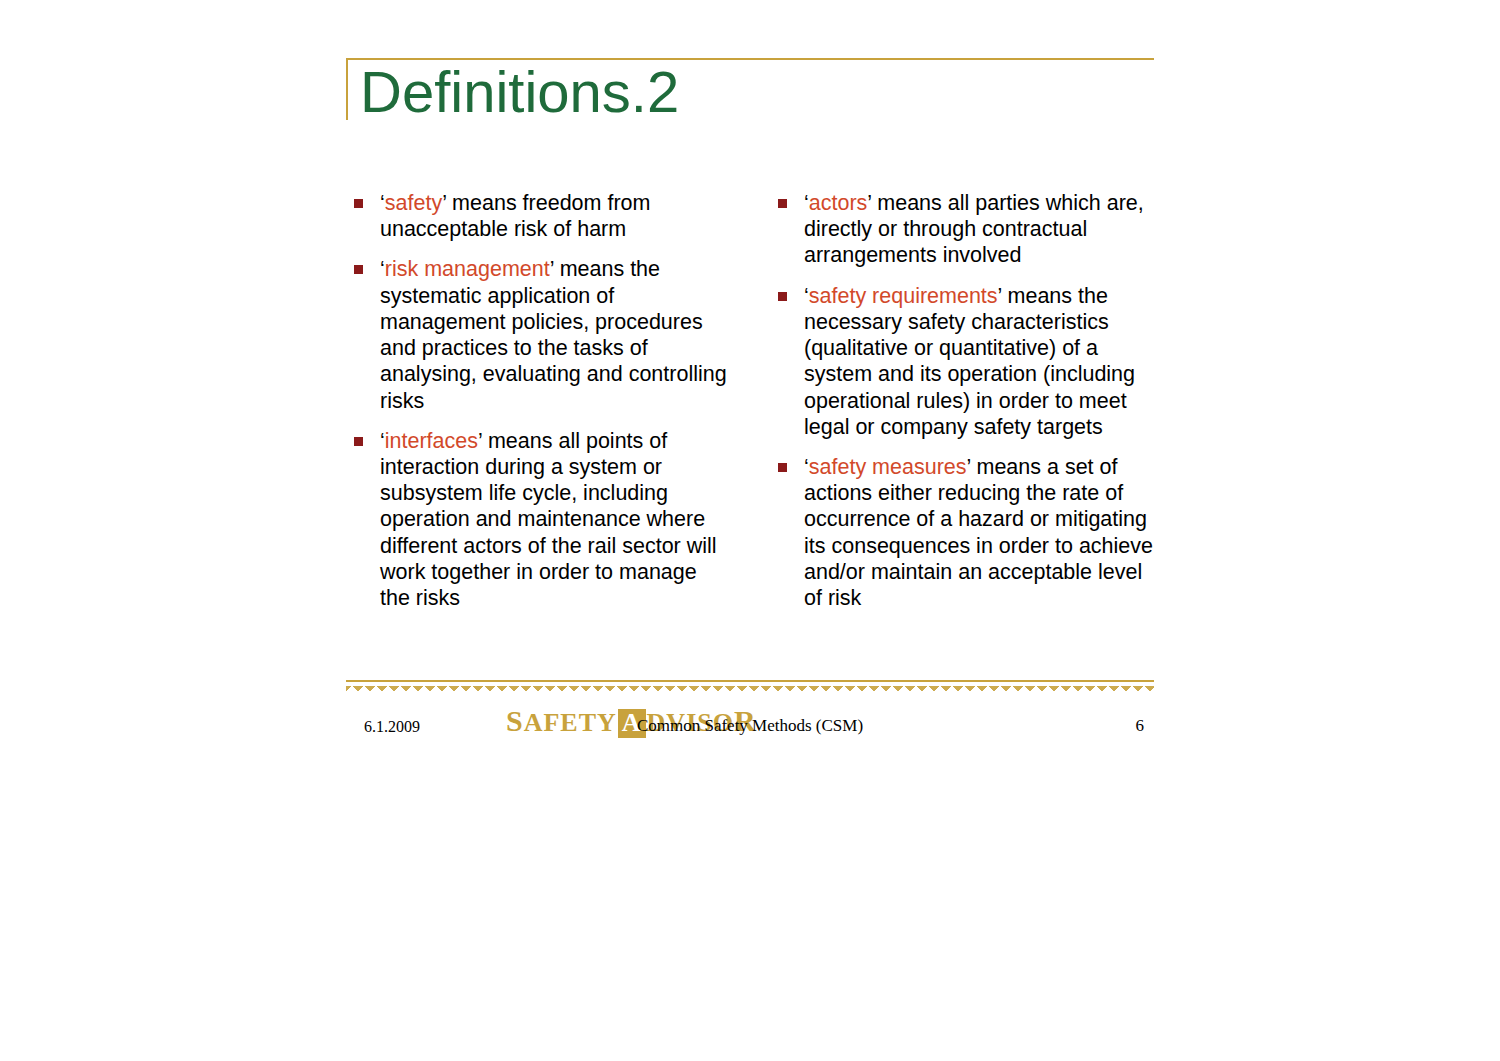Definitions.2
‘safety’ means freedom from unacceptable risk of harm
‘risk management’ means the systematic application of management policies, procedures and practices to the tasks of analysing, evaluating and controlling risks
‘interfaces’ means all points of interaction during a system or subsystem life cycle, including operation and maintenance where different actors of the rail sector will work together in order to manage the risks
‘actors’ means all parties which are, directly or through contractual arrangements involved
‘safety requirements’ means the necessary safety characteristics (qualitative or quantitative) of a system and its operation (including operational rules) in order to meet legal or company safety targets
‘safety measures’ means a set of actions either reducing the rate of occurrence of a hazard or mitigating its consequences in order to achieve and/or maintain an acceptable level of risk
6.1.2009
SAFETYADVISOR
Common Safety Methods (CSM)
6